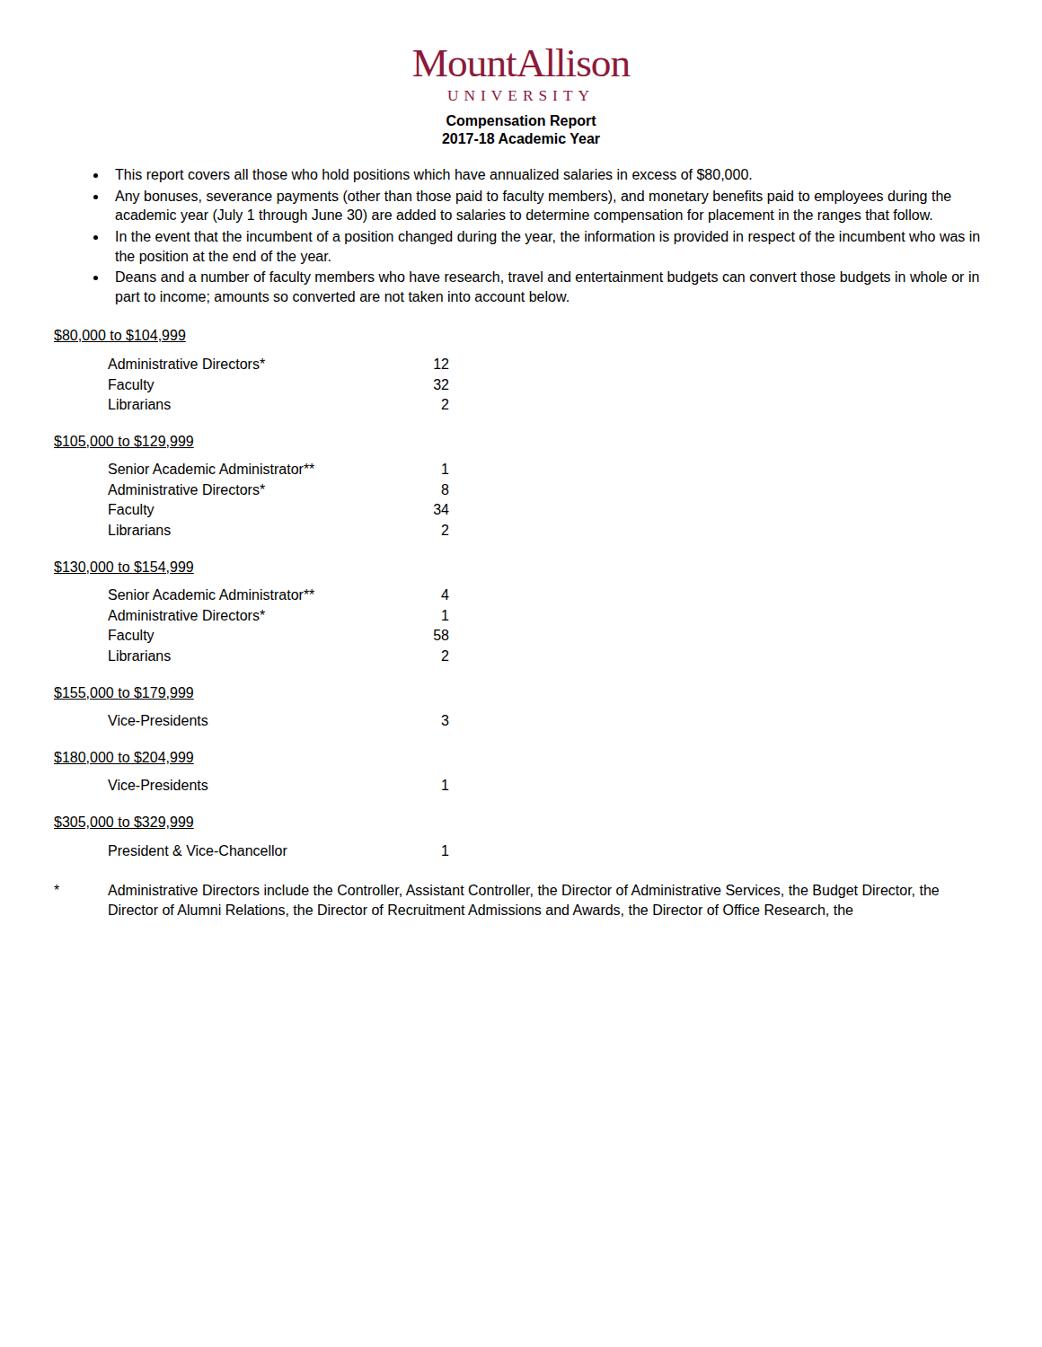MountAllison
UNIVERSITY
Compensation Report
2017-18 Academic Year
This report covers all those who hold positions which have annualized salaries in excess of $80,000.
Any bonuses, severance payments (other than those paid to faculty members), and monetary benefits paid to employees during the academic year (July 1 through June 30) are added to salaries to determine compensation for placement in the ranges that follow.
In the event that the incumbent of a position changed during the year, the information is provided in respect of the incumbent who was in the position at the end of the year.
Deans and a number of faculty members who have research, travel and entertainment budgets can convert those budgets in whole or in part to income; amounts so converted are not taken into account below.
$80,000 to $104,999
| Administrative Directors* | 12 |
| Faculty | 32 |
| Librarians | 2 |
$105,000 to $129,999
| Senior Academic Administrator** | 1 |
| Administrative Directors* | 8 |
| Faculty | 34 |
| Librarians | 2 |
$130,000 to $154,999
| Senior Academic Administrator** | 4 |
| Administrative Directors* | 1 |
| Faculty | 58 |
| Librarians | 2 |
$155,000 to $179,999
| Vice-Presidents | 3 |
$180,000 to $204,999
| Vice-Presidents | 1 |
$305,000 to $329,999
| President & Vice-Chancellor | 1 |
*
Administrative Directors include the Controller, Assistant Controller, the Director of Administrative Services, the Budget Director, the Director of Alumni Relations, the Director of Recruitment Admissions and Awards, the Director of Office Research, the